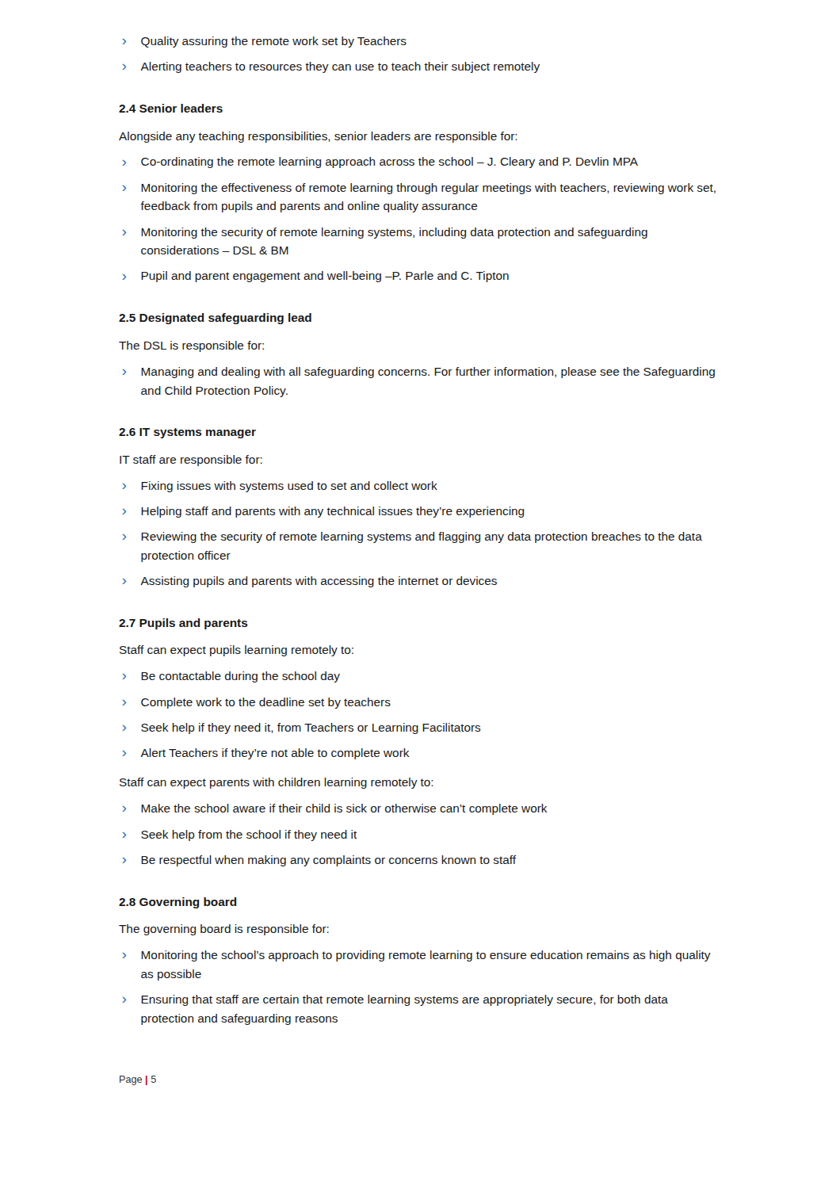Quality assuring the remote work set by Teachers
Alerting teachers to resources they can use to teach their subject remotely
2.4 Senior leaders
Alongside any teaching responsibilities, senior leaders are responsible for:
Co-ordinating the remote learning approach across the school – J. Cleary and P. Devlin MPA
Monitoring the effectiveness of remote learning through regular meetings with teachers, reviewing work set, feedback from pupils and parents and online quality assurance
Monitoring the security of remote learning systems, including data protection and safeguarding considerations – DSL & BM
Pupil and parent engagement and well-being –P. Parle and C. Tipton
2.5 Designated safeguarding lead
The DSL is responsible for:
Managing and dealing with all safeguarding concerns. For further information, please see the Safeguarding and Child Protection Policy.
2.6 IT systems manager
IT staff are responsible for:
Fixing issues with systems used to set and collect work
Helping staff and parents with any technical issues they’re experiencing
Reviewing the security of remote learning systems and flagging any data protection breaches to the data protection officer
Assisting pupils and parents with accessing the internet or devices
2.7 Pupils and parents
Staff can expect pupils learning remotely to:
Be contactable during the school day
Complete work to the deadline set by teachers
Seek help if they need it, from Teachers or Learning Facilitators
Alert Teachers if they’re not able to complete work
Staff can expect parents with children learning remotely to:
Make the school aware if their child is sick or otherwise can’t complete work
Seek help from the school if they need it
Be respectful when making any complaints or concerns known to staff
2.8 Governing board
The governing board is responsible for:
Monitoring the school’s approach to providing remote learning to ensure education remains as high quality as possible
Ensuring that staff are certain that remote learning systems are appropriately secure, for both data protection and safeguarding reasons
Page | 5